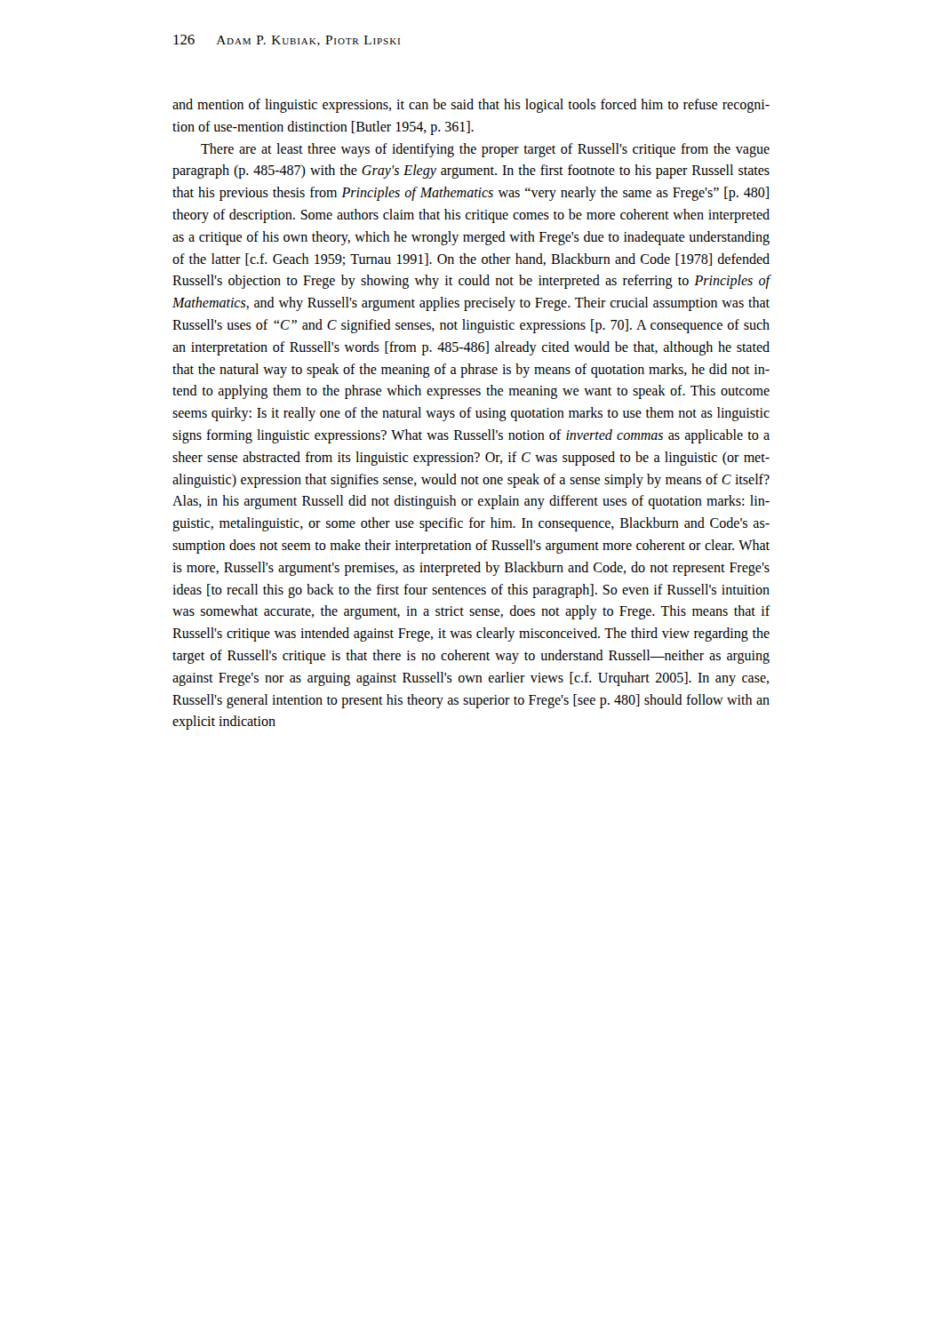126 Adam P. Kubiak, Piotr Lipski
and mention of linguistic expressions, it can be said that his logical tools forced him to refuse recognition of use-mention distinction [Butler 1954, p. 361].
There are at least three ways of identifying the proper target of Russell's critique from the vague paragraph (p. 485-487) with the Gray's Elegy argument. In the first footnote to his paper Russell states that his previous thesis from Principles of Mathematics was “very nearly the same as Frege's” [p. 480] theory of description. Some authors claim that his critique comes to be more coherent when interpreted as a critique of his own theory, which he wrongly merged with Frege's due to inadequate understanding of the latter [c.f. Geach 1959; Turnau 1991]. On the other hand, Blackburn and Code [1978] defended Russell's objection to Frege by showing why it could not be interpreted as referring to Principles of Mathematics, and why Russell's argument applies precisely to Frege. Their crucial assumption was that Russell's uses of “C” and C signified senses, not linguistic expressions [p. 70]. A consequence of such an interpretation of Russell's words [from p. 485-486] already cited would be that, although he stated that the natural way to speak of the meaning of a phrase is by means of quotation marks, he did not intend to applying them to the phrase which expresses the meaning we want to speak of. This outcome seems quirky: Is it really one of the natural ways of using quotation marks to use them not as linguistic signs forming linguistic expressions? What was Russell's notion of inverted commas as applicable to a sheer sense abstracted from its linguistic expression? Or, if C was supposed to be a linguistic (or metalinguistic) expression that signifies sense, would not one speak of a sense simply by means of C itself? Alas, in his argument Russell did not distinguish or explain any different uses of quotation marks: linguistic, metalinguistic, or some other use specific for him. In consequence, Blackburn and Code's assumption does not seem to make their interpretation of Russell's argument more coherent or clear. What is more, Russell's argument's premises, as interpreted by Blackburn and Code, do not represent Frege's ideas [to recall this go back to the first four sentences of this paragraph]. So even if Russell's intuition was somewhat accurate, the argument, in a strict sense, does not apply to Frege. This means that if Russell's critique was intended against Frege, it was clearly misconceived. The third view regarding the target of Russell's critique is that there is no coherent way to understand Russell—neither as arguing against Frege's nor as arguing against Russell's own earlier views [c.f. Urquhart 2005]. In any case, Russell's general intention to present his theory as superior to Frege's [see p. 480] should follow with an explicit indication